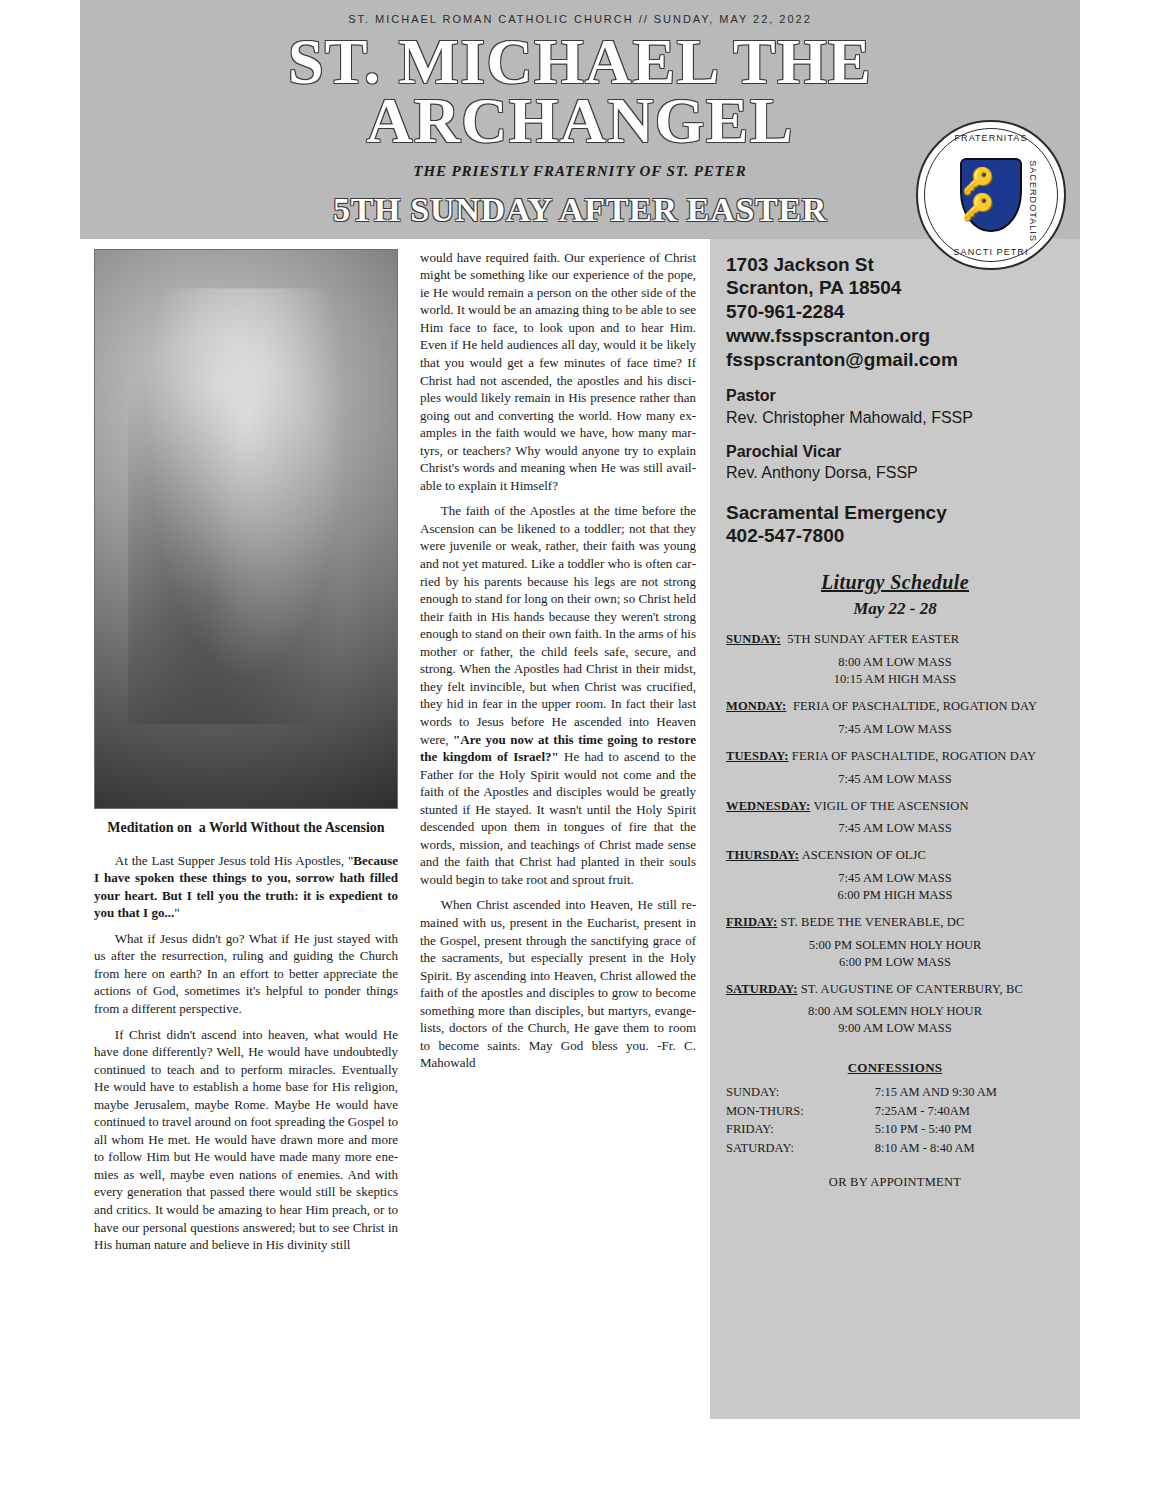St. Michael Roman Catholic Church // Sunday, May 22, 2022
St. Michael theArchangel
The Priestly Fraternity of St. Peter
5th Sunday after Easter
Fraternitas
Sacerdotalis
Sancti Petri
🔑🔑
Meditation on a World Without the Ascension
At the Last Supper Jesus told His Apostles, "Because I have spoken these things to you, sorrow hath filled your heart. But I tell you the truth: it is expedient to you that I go..."
What if Jesus didn't go? What if He just stayed with us after the resurrection, ruling and guiding the Church from here on earth? In an effort to better appreciate the actions of God, sometimes it's helpful to ponder things from a different perspective.
If Christ didn't ascend into heaven, what would He have done differently? Well, He would have undoubtedly continued to teach and to perform miracles. Eventually He would have to establish a home base for His religion, maybe Jerusalem, maybe Rome. Maybe He would have continued to travel around on foot spreading the Gospel to all whom He met. He would have drawn more and more to follow Him but He would have made many more enemies as well, maybe even nations of enemies. And with every generation that passed there would still be skeptics and critics. It would be amazing to hear Him preach, or to have our personal questions answered; but to see Christ in His human nature and believe in His divinity still
would have required faith. Our experience of Christ might be something like our experience of the pope, ie He would remain a person on the other side of the world. It would be an amazing thing to be able to see Him face to face, to look upon and to hear Him. Even if He held audiences all day, would it be likely that you would get a few minutes of face time? If Christ had not ascended, the apostles and his disciples would likely remain in His presence rather than going out and converting the world. How many examples in the faith would we have, how many martyrs, or teachers? Why would anyone try to explain Christ's words and meaning when He was still available to explain it Himself?
The faith of the Apostles at the time before the Ascension can be likened to a toddler; not that they were juvenile or weak, rather, their faith was young and not yet matured. Like a toddler who is often carried by his parents because his legs are not strong enough to stand for long on their own; so Christ held their faith in His hands because they weren't strong enough to stand on their own faith. In the arms of his mother or father, the child feels safe, secure, and strong. When the Apostles had Christ in their midst, they felt invincible, but when Christ was crucified, they hid in fear in the upper room. In fact their last words to Jesus before He ascended into Heaven were, "Are you now at this time going to restore the kingdom of Israel?" He had to ascend to the Father for the Holy Spirit would not come and the faith of the Apostles and disciples would be greatly stunted if He stayed. It wasn't until the Holy Spirit descended upon them in tongues of fire that the words, mission, and teachings of Christ made sense and the faith that Christ had planted in their souls would begin to take root and sprout fruit.
When Christ ascended into Heaven, He still remained with us, present in the Eucharist, present in the Gospel, present through the sanctifying grace of the sacraments, but especially present in the Holy Spirit. By ascending into Heaven, Christ allowed the faith of the apostles and disciples to grow to become something more than disciples, but martyrs, evangelists, doctors of the Church, He gave them to room to become saints. May God bless you. -Fr. C. Mahowald
1703 Jackson St
Scranton, PA 18504
570-961-2284
www.fsspscranton.org
fsspscranton@gmail.com
Pastor
Rev. Christopher Mahowald, FSSP
Parochial Vicar
Rev. Anthony Dorsa, FSSP
Sacramental Emergency
402-547-7800
Liturgy Schedule
May 22 - 28
Sunday: 5th Sunday after Easter
8:00 AM Low Mass
10:15 AM High Mass
Monday: Feria of Paschaltide, Rogation Day
7:45 AM Low Mass
Tuesday: Feria of Paschaltide, Rogation Day
7:45 AM Low Mass
Wednesday: Vigil of the Ascension
7:45 AM Low Mass
Thursday: Ascension of OLJC
7:45 AM Low Mass
6:00 PM High Mass
Friday: St. Bede the Venerable, DC
5:00 PM Solemn Holy Hour
6:00 PM Low Mass
Saturday: St. Augustine of Canterbury, BC
8:00 AM Solemn Holy Hour
9:00 AM Low Mass
Confessions
| Sunday: | 7:15 AM and 9:30 AM |
| Mon-Thurs: | 7:25AM - 7:40AM |
| Friday: | 5:10 PM - 5:40 PM |
| Saturday: | 8:10 AM - 8:40 AM |
or by appointment